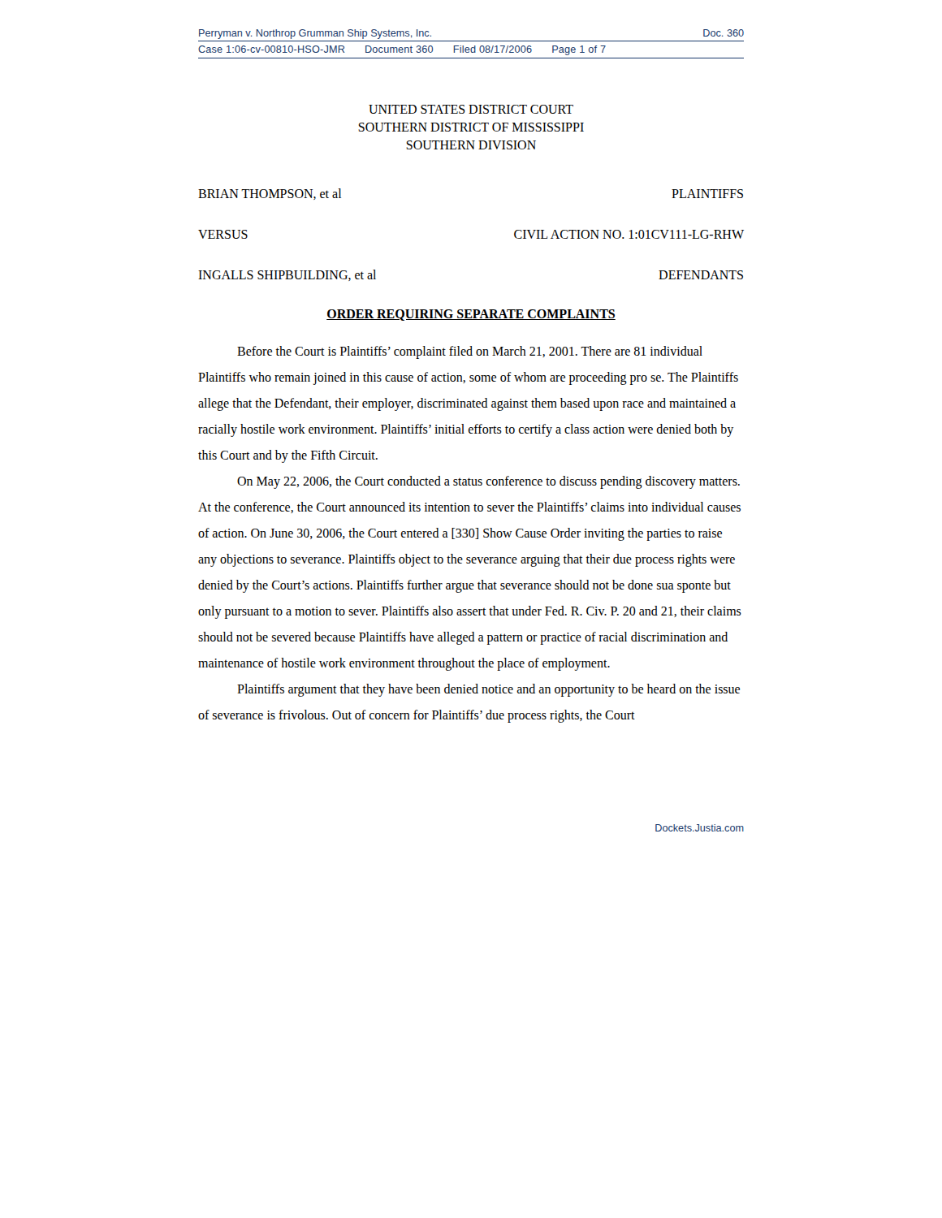Perryman v. Northrop Grumman Ship Systems, Inc.
Doc. 360
Case 1:06-cv-00810-HSO-JMR Document 360 Filed 08/17/2006 Page 1 of 7
UNITED STATES DISTRICT COURT
SOUTHERN DISTRICT OF MISSISSIPPI
SOUTHERN DIVISION
BRIAN THOMPSON, et al
PLAINTIFFS
VERSUS
CIVIL ACTION NO. 1:01CV111-LG-RHW
INGALLS SHIPBUILDING, et al
DEFENDANTS
ORDER REQUIRING SEPARATE COMPLAINTS
Before the Court is Plaintiffs’ complaint filed on March 21, 2001. There are 81 individual Plaintiffs who remain joined in this cause of action, some of whom are proceeding pro se. The Plaintiffs allege that the Defendant, their employer, discriminated against them based upon race and maintained a racially hostile work environment. Plaintiffs’ initial efforts to certify a class action were denied both by this Court and by the Fifth Circuit.
On May 22, 2006, the Court conducted a status conference to discuss pending discovery matters. At the conference, the Court announced its intention to sever the Plaintiffs’ claims into individual causes of action. On June 30, 2006, the Court entered a [330] Show Cause Order inviting the parties to raise any objections to severance. Plaintiffs object to the severance arguing that their due process rights were denied by the Court’s actions. Plaintiffs further argue that severance should not be done sua sponte but only pursuant to a motion to sever. Plaintiffs also assert that under Fed. R. Civ. P. 20 and 21, their claims should not be severed because Plaintiffs have alleged a pattern or practice of racial discrimination and maintenance of hostile work environment throughout the place of employment.
Plaintiffs argument that they have been denied notice and an opportunity to be heard on the issue of severance is frivolous. Out of concern for Plaintiffs’ due process rights, the Court
Dockets.Justia.com